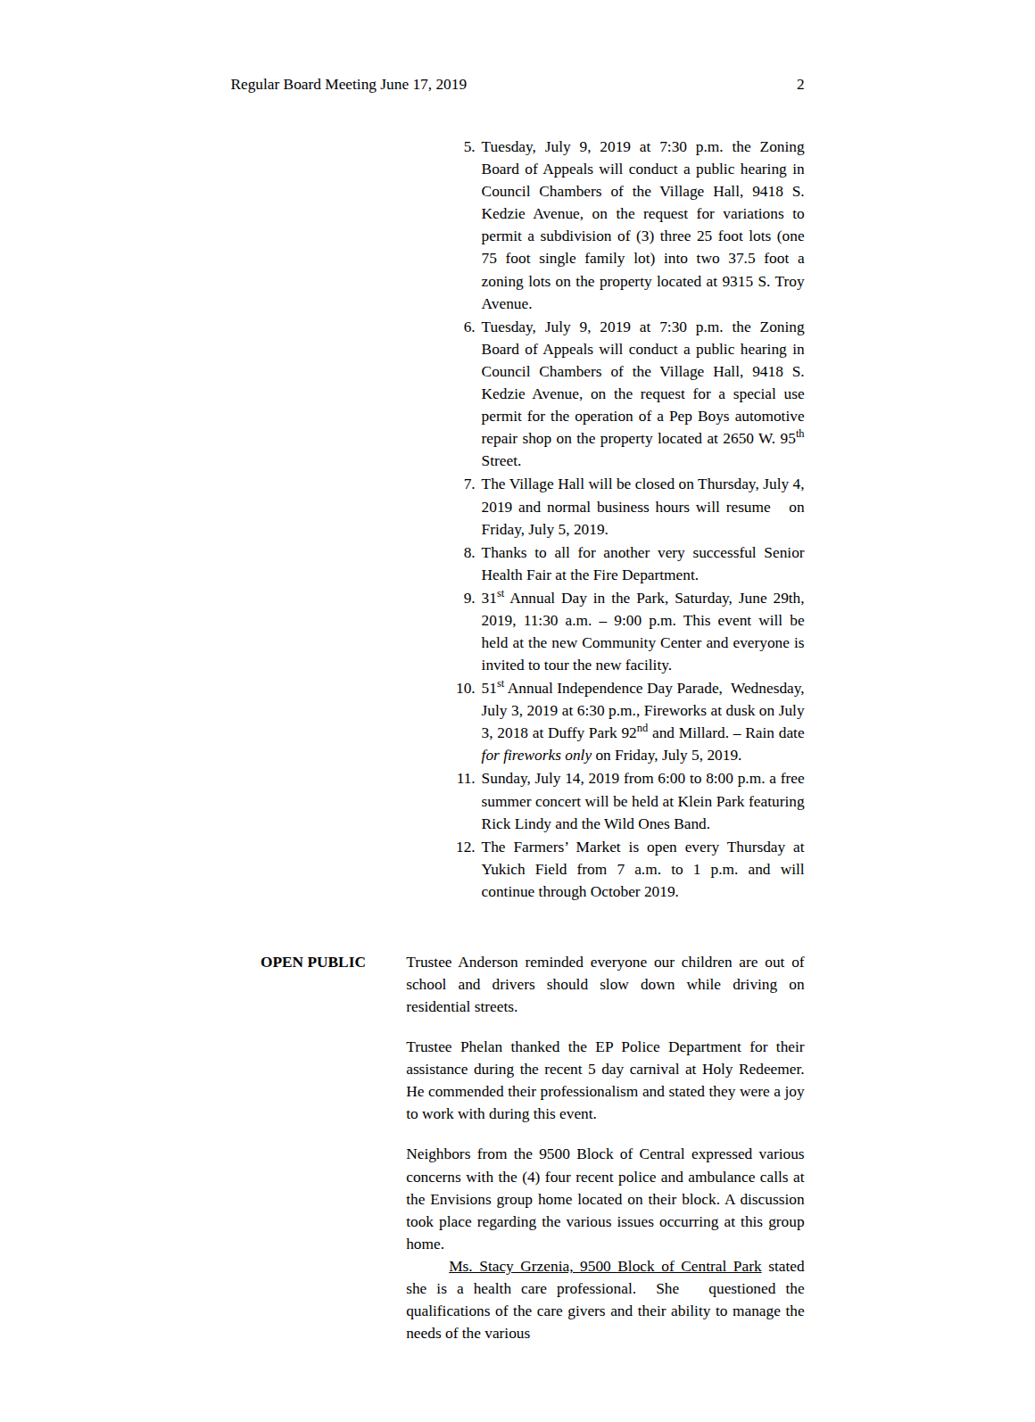Regular Board Meeting June 17, 2019
2
5. Tuesday, July 9, 2019 at 7:30 p.m. the Zoning Board of Appeals will conduct a public hearing in Council Chambers of the Village Hall, 9418 S. Kedzie Avenue, on the request for variations to permit a subdivision of (3) three 25 foot lots (one 75 foot single family lot) into two 37.5 foot a zoning lots on the property located at 9315 S. Troy Avenue.
6. Tuesday, July 9, 2019 at 7:30 p.m. the Zoning Board of Appeals will conduct a public hearing in Council Chambers of the Village Hall, 9418 S. Kedzie Avenue, on the request for a special use permit for the operation of a Pep Boys automotive repair shop on the property located at 2650 W. 95th Street.
7. The Village Hall will be closed on Thursday, July 4, 2019 and normal business hours will resume on Friday, July 5, 2019.
8. Thanks to all for another very successful Senior Health Fair at the Fire Department.
9. 31st Annual Day in the Park, Saturday, June 29th, 2019, 11:30 a.m. – 9:00 p.m. This event will be held at the new Community Center and everyone is invited to tour the new facility.
10. 51st Annual Independence Day Parade, Wednesday, July 3, 2019 at 6:30 p.m., Fireworks at dusk on July 3, 2018 at Duffy Park 92nd and Millard. – Rain date for fireworks only on Friday, July 5, 2019.
11. Sunday, July 14, 2019 from 6:00 to 8:00 p.m. a free summer concert will be held at Klein Park featuring Rick Lindy and the Wild Ones Band.
12. The Farmers’ Market is open every Thursday at Yukich Field from 7 a.m. to 1 p.m. and will continue through October 2019.
OPEN PUBLIC
Trustee Anderson reminded everyone our children are out of school and drivers should slow down while driving on residential streets.
Trustee Phelan thanked the EP Police Department for their assistance during the recent 5 day carnival at Holy Redeemer. He commended their professionalism and stated they were a joy to work with during this event.
Neighbors from the 9500 Block of Central expressed various concerns with the (4) four recent police and ambulance calls at the Envisions group home located on their block. A discussion took place regarding the various issues occurring at this group home.
Ms. Stacy Grzenia, 9500 Block of Central Park stated she is a health care professional. She questioned the qualifications of the care givers and their ability to manage the needs of the various